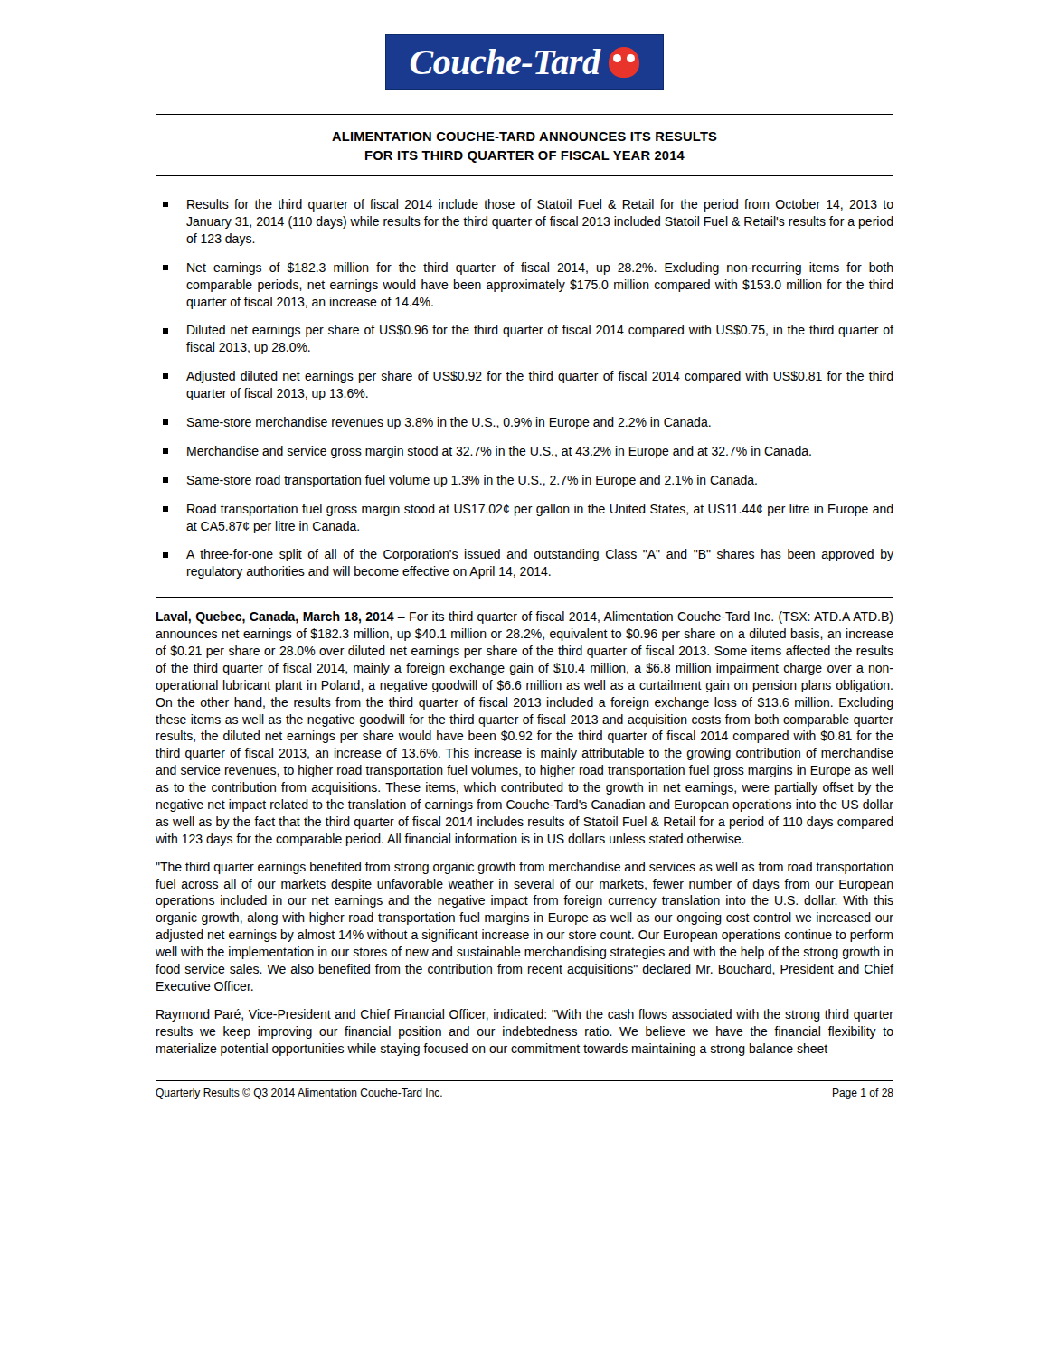Couche-Tard
Alimentation Couche-Tard announces its results
for its third quarter of fiscal year 2014
Results for the third quarter of fiscal 2014 include those of Statoil Fuel & Retail for the period from October 14, 2013 to January 31, 2014 (110 days) while results for the third quarter of fiscal 2013 included Statoil Fuel & Retail's results for a period of 123 days.
Net earnings of $182.3 million for the third quarter of fiscal 2014, up 28.2%. Excluding non-recurring items for both comparable periods, net earnings would have been approximately $175.0 million compared with $153.0 million for the third quarter of fiscal 2013, an increase of 14.4%.
Diluted net earnings per share of US$0.96 for the third quarter of fiscal 2014 compared with US$0.75, in the third quarter of fiscal 2013, up 28.0%.
Adjusted diluted net earnings per share of US$0.92 for the third quarter of fiscal 2014 compared with US$0.81 for the third quarter of fiscal 2013, up 13.6%.
Same-store merchandise revenues up 3.8% in the U.S., 0.9% in Europe and 2.2% in Canada.
Merchandise and service gross margin stood at 32.7% in the U.S., at 43.2% in Europe and at 32.7% in Canada.
Same-store road transportation fuel volume up 1.3% in the U.S., 2.7% in Europe and 2.1% in Canada.
Road transportation fuel gross margin stood at US17.02¢ per gallon in the United States, at US11.44¢ per litre in Europe and at CA5.87¢ per litre in Canada.
A three-for-one split of all of the Corporation's issued and outstanding Class "A" and "B" shares has been approved by regulatory authorities and will become effective on April 14, 2014.
Laval, Quebec, Canada, March 18, 2014 – For its third quarter of fiscal 2014, Alimentation Couche-Tard Inc. (TSX: ATD.A ATD.B) announces net earnings of $182.3 million, up $40.1 million or 28.2%, equivalent to $0.96 per share on a diluted basis, an increase of $0.21 per share or 28.0% over diluted net earnings per share of the third quarter of fiscal 2013. Some items affected the results of the third quarter of fiscal 2014, mainly a foreign exchange gain of $10.4 million, a $6.8 million impairment charge over a non-operational lubricant plant in Poland, a negative goodwill of $6.6 million as well as a curtailment gain on pension plans obligation. On the other hand, the results from the third quarter of fiscal 2013 included a foreign exchange loss of $13.6 million. Excluding these items as well as the negative goodwill for the third quarter of fiscal 2013 and acquisition costs from both comparable quarter results, the diluted net earnings per share would have been $0.92 for the third quarter of fiscal 2014 compared with $0.81 for the third quarter of fiscal 2013, an increase of 13.6%. This increase is mainly attributable to the growing contribution of merchandise and service revenues, to higher road transportation fuel volumes, to higher road transportation fuel gross margins in Europe as well as to the contribution from acquisitions. These items, which contributed to the growth in net earnings, were partially offset by the negative net impact related to the translation of earnings from Couche-Tard's Canadian and European operations into the US dollar as well as by the fact that the third quarter of fiscal 2014 includes results of Statoil Fuel & Retail for a period of 110 days compared with 123 days for the comparable period. All financial information is in US dollars unless stated otherwise.
"The third quarter earnings benefited from strong organic growth from merchandise and services as well as from road transportation fuel across all of our markets despite unfavorable weather in several of our markets, fewer number of days from our European operations included in our net earnings and the negative impact from foreign currency translation into the U.S. dollar. With this organic growth, along with higher road transportation fuel margins in Europe as well as our ongoing cost control we increased our adjusted net earnings by almost 14% without a significant increase in our store count. Our European operations continue to perform well with the implementation in our stores of new and sustainable merchandising strategies and with the help of the strong growth in food service sales. We also benefited from the contribution from recent acquisitions" declared Mr. Bouchard, President and Chief Executive Officer.
Raymond Paré, Vice-President and Chief Financial Officer, indicated: "With the cash flows associated with the strong third quarter results we keep improving our financial position and our indebtedness ratio. We believe we have the financial flexibility to materialize potential opportunities while staying focused on our commitment towards maintaining a strong balance sheet
Quarterly Results © Q3 2014 Alimentation Couche-Tard Inc.
Page 1 of 28